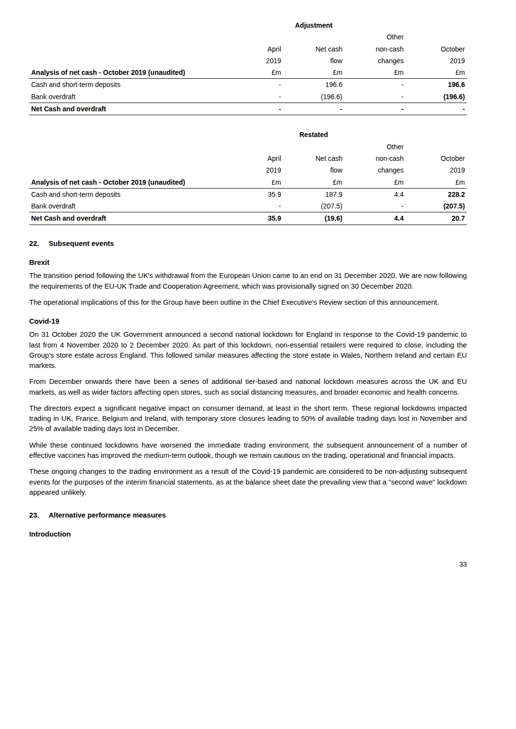| | Adjustment | |
| | | | Other | |
| | April | Net cash | non-cash | October |
| | 2019 | flow | changes | 2019 |
| Analysis of net cash - October 2019 (unaudited) | £m | £m | £m | £m |
| Cash and short-term deposits | - | 196.6 | - | 196.6 |
| Bank overdraft | - | (196.6) | - | (196.6) |
| Net Cash and overdraft | - | - | - | - |
| | Restated | |
| | | | Other | |
| | April | Net cash | non-cash | October |
| | 2019 | flow | changes | 2019 |
| Analysis of net cash - October 2019 (unaudited) | £m | £m | £m | £m |
| Cash and short-term deposits | 35.9 | 187.9 | 4.4 | 228.2 |
| Bank overdraft | - | (207.5) | - | (207.5) |
| Net Cash and overdraft | 35.9 | (19.6) | 4.4 | 20.7 |
22. Subsequent events
Brexit
The transition period following the UK's withdrawal from the European Union came to an end on 31 December 2020. We are now following the requirements of the EU-UK Trade and Cooperation Agreement, which was provisionally signed on 30 December 2020.
The operational implications of this for the Group have been outline in the Chief Executive's Review section of this announcement.
Covid-19
On 31 October 2020 the UK Government announced a second national lockdown for England in response to the Covid-19 pandemic to last from 4 November 2020 to 2 December 2020. As part of this lockdown, non-essential retailers were required to close, including the Group's store estate across England. This followed similar measures affecting the store estate in Wales, Northern Ireland and certain EU markets.
From December onwards there have been a series of additional tier-based and national lockdown measures across the UK and EU markets, as well as wider factors affecting open stores, such as social distancing measures, and broader economic and health concerns.
The directors expect a significant negative impact on consumer demand, at least in the short term. These regional lockdowns impacted trading in UK, France, Belgium and Ireland, with temporary store closures leading to 50% of available trading days lost in November and 25% of available trading days lost in December.
While these continued lockdowns have worsened the immediate trading environment, the subsequent announcement of a number of effective vaccines has improved the medium-term outlook, though we remain cautious on the trading, operational and financial impacts.
These ongoing changes to the trading environment as a result of the Covid-19 pandemic are considered to be non-adjusting subsequent events for the purposes of the interim financial statements, as at the balance sheet date the prevailing view that a "second wave" lockdown appeared unlikely.
23. Alternative performance measures
Introduction
33